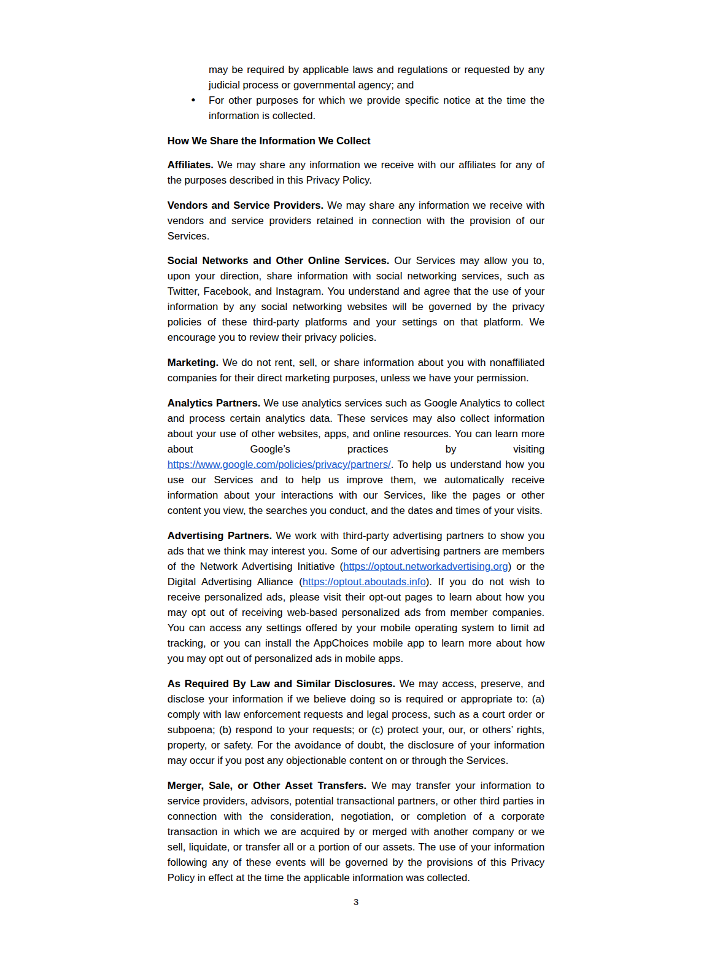may be required by applicable laws and regulations or requested by any judicial process or governmental agency; and
For other purposes for which we provide specific notice at the time the information is collected.
How We Share the Information We Collect
Affiliates. We may share any information we receive with our affiliates for any of the purposes described in this Privacy Policy.
Vendors and Service Providers. We may share any information we receive with vendors and service providers retained in connection with the provision of our Services.
Social Networks and Other Online Services. Our Services may allow you to, upon your direction, share information with social networking services, such as Twitter, Facebook, and Instagram. You understand and agree that the use of your information by any social networking websites will be governed by the privacy policies of these third-party platforms and your settings on that platform. We encourage you to review their privacy policies.
Marketing. We do not rent, sell, or share information about you with nonaffiliated companies for their direct marketing purposes, unless we have your permission.
Analytics Partners. We use analytics services such as Google Analytics to collect and process certain analytics data. These services may also collect information about your use of other websites, apps, and online resources. You can learn more about Google’s practices by visiting https://www.google.com/policies/privacy/partners/. To help us understand how you use our Services and to help us improve them, we automatically receive information about your interactions with our Services, like the pages or other content you view, the searches you conduct, and the dates and times of your visits.
Advertising Partners. We work with third-party advertising partners to show you ads that we think may interest you. Some of our advertising partners are members of the Network Advertising Initiative (https://optout.networkadvertising.org) or the Digital Advertising Alliance (https://optout.aboutads.info). If you do not wish to receive personalized ads, please visit their opt-out pages to learn about how you may opt out of receiving web-based personalized ads from member companies. You can access any settings offered by your mobile operating system to limit ad tracking, or you can install the AppChoices mobile app to learn more about how you may opt out of personalized ads in mobile apps.
As Required By Law and Similar Disclosures. We may access, preserve, and disclose your information if we believe doing so is required or appropriate to: (a) comply with law enforcement requests and legal process, such as a court order or subpoena; (b) respond to your requests; or (c) protect your, our, or others’ rights, property, or safety. For the avoidance of doubt, the disclosure of your information may occur if you post any objectionable content on or through the Services.
Merger, Sale, or Other Asset Transfers. We may transfer your information to service providers, advisors, potential transactional partners, or other third parties in connection with the consideration, negotiation, or completion of a corporate transaction in which we are acquired by or merged with another company or we sell, liquidate, or transfer all or a portion of our assets. The use of your information following any of these events will be governed by the provisions of this Privacy Policy in effect at the time the applicable information was collected.
3